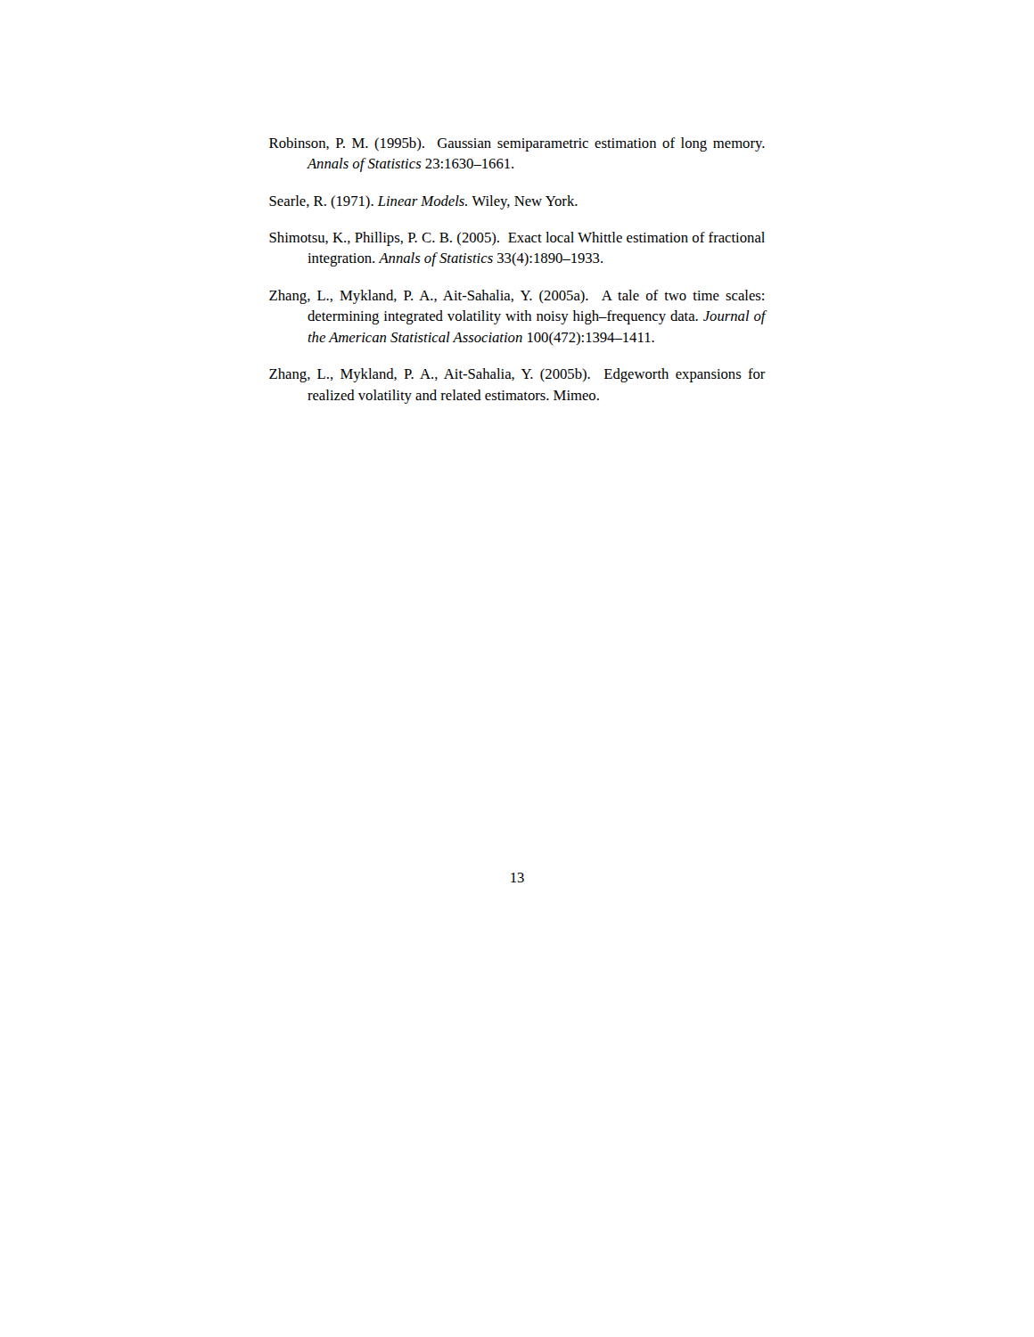Robinson, P. M. (1995b). Gaussian semiparametric estimation of long memory. Annals of Statistics 23:1630–1661.
Searle, R. (1971). Linear Models. Wiley, New York.
Shimotsu, K., Phillips, P. C. B. (2005). Exact local Whittle estimation of fractional integration. Annals of Statistics 33(4):1890–1933.
Zhang, L., Mykland, P. A., Ait-Sahalia, Y. (2005a). A tale of two time scales: determining integrated volatility with noisy high–frequency data. Journal of the American Statistical Association 100(472):1394–1411.
Zhang, L., Mykland, P. A., Ait-Sahalia, Y. (2005b). Edgeworth expansions for realized volatility and related estimators. Mimeo.
13